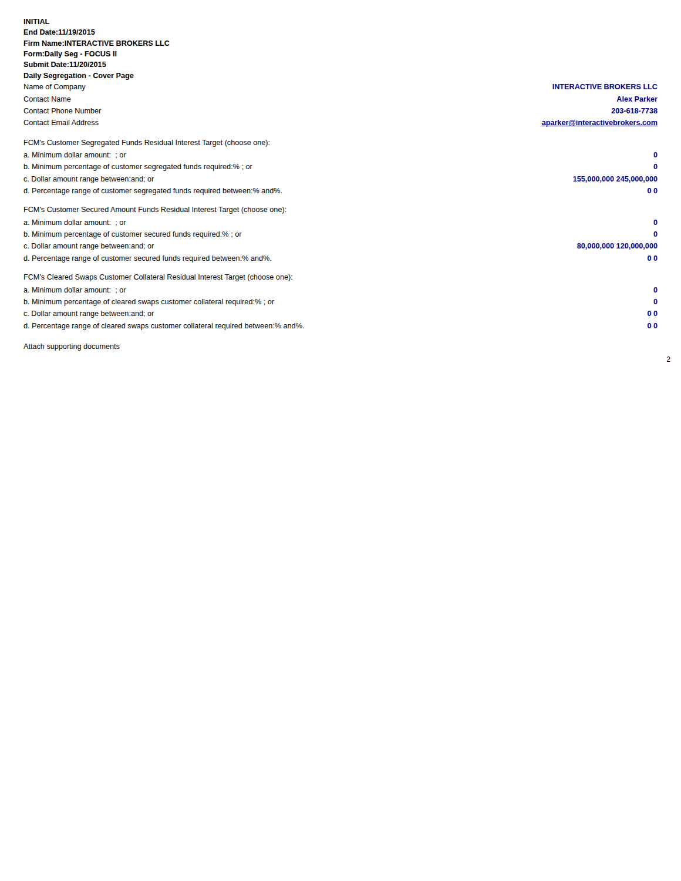INITIAL
End Date:11/19/2015
Firm Name:INTERACTIVE BROKERS LLC
Form:Daily Seg - FOCUS II
Submit Date:11/20/2015
Daily Segregation - Cover Page
| Name of Company | INTERACTIVE BROKERS LLC |
| Contact Name | Alex Parker |
| Contact Phone Number | 203-618-7738 |
| Contact Email Address | aparker@interactivebrokers.com |
FCM's Customer Segregated Funds Residual Interest Target (choose one):
| a. Minimum dollar amount: ; or | 0 |
| b. Minimum percentage of customer segregated funds required:% ; or | 0 |
| c. Dollar amount range between:and; or | 155,000,000 245,000,000 |
| d. Percentage range of customer segregated funds required between:% and%. | 0 0 |
FCM's Customer Secured Amount Funds Residual Interest Target (choose one):
| a. Minimum dollar amount: ; or | 0 |
| b. Minimum percentage of customer secured funds required:% ; or | 0 |
| c. Dollar amount range between:and; or | 80,000,000 120,000,000 |
| d. Percentage range of customer secured funds required between:% and%. | 0 0 |
FCM's Cleared Swaps Customer Collateral Residual Interest Target (choose one):
| a. Minimum dollar amount: ; or | 0 |
| b. Minimum percentage of cleared swaps customer collateral required:% ; or | 0 |
| c. Dollar amount range between:and; or | 0 0 |
| d. Percentage range of cleared swaps customer collateral required between:% and%. | 0 0 |
Attach supporting documents
2